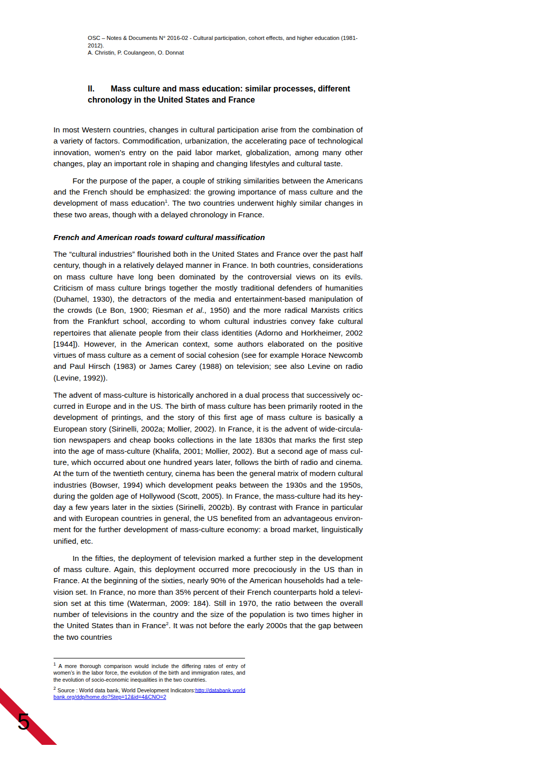OSC – Notes & Documents N° 2016-02 - Cultural participation, cohort effects, and higher education (1981-2012).
A. Christin, P. Coulangeon, O. Donnat
II. Mass culture and mass education: similar processes, different chronology in the United States and France
In most Western countries, changes in cultural participation arise from the combination of a variety of factors. Commodification, urbanization, the accelerating pace of technological innovation, women’s entry on the paid labor market, globalization, among many other changes, play an important role in shaping and changing lifestyles and cultural taste.
For the purpose of the paper, a couple of striking similarities between the Americans and the French should be emphasized: the growing importance of mass culture and the development of mass education1. The two countries underwent highly similar changes in these two areas, though with a delayed chronology in France.
French and American roads toward cultural massification
The “cultural industries” flourished both in the United States and France over the past half century, though in a relatively delayed manner in France. In both countries, considerations on mass culture have long been dominated by the controversial views on its evils. Criticism of mass culture brings together the mostly traditional defenders of humanities (Duhamel, 1930), the detractors of the media and entertainment-based manipulation of the crowds (Le Bon, 1900; Riesman et al., 1950) and the more radical Marxists critics from the Frankfurt school, according to whom cultural industries convey fake cultural repertoires that alienate people from their class identities (Adorno and Horkheimer, 2002 [1944]). However, in the American context, some authors elaborated on the positive virtues of mass culture as a cement of social cohesion (see for example Horace Newcomb and Paul Hirsch (1983) or James Carey (1988) on television; see also Levine on radio (Levine, 1992)).
The advent of mass-culture is historically anchored in a dual process that successively occurred in Europe and in the US. The birth of mass culture has been primarily rooted in the development of printings, and the story of this first age of mass culture is basically a European story (Sirinelli, 2002a; Mollier, 2002). In France, it is the advent of wide-circulation newspapers and cheap books collections in the late 1830s that marks the first step into the age of mass-culture (Khalifa, 2001; Mollier, 2002). But a second age of mass culture, which occurred about one hundred years later, follows the birth of radio and cinema. At the turn of the twentieth century, cinema has been the general matrix of modern cultural industries (Bowser, 1994) which development peaks between the 1930s and the 1950s, during the golden age of Hollywood (Scott, 2005). In France, the mass-culture had its heyday a few years later in the sixties (Sirinelli, 2002b). By contrast with France in particular and with European countries in general, the US benefited from an advantageous environment for the further development of mass-culture economy: a broad market, linguistically unified, etc.
In the fifties, the deployment of television marked a further step in the development of mass culture. Again, this deployment occurred more precociously in the US than in France. At the beginning of the sixties, nearly 90% of the American households had a television set. In France, no more than 35% percent of their French counterparts hold a television set at this time (Waterman, 2009: 184). Still in 1970, the ratio between the overall number of televisions in the country and the size of the population is two times higher in the United States than in France2. It was not before the early 2000s that the gap between the two countries
1 A more thorough comparison would include the differing rates of entry of women’s in the labor force, the evolution of the birth and immigration rates, and the evolution of socio-economic inequalities in the two countries.
2 Source : World data bank, World Development Indicators:http://databank.worldbank.org/ddp/home.do?Step=12&id=4&CNO=2
5